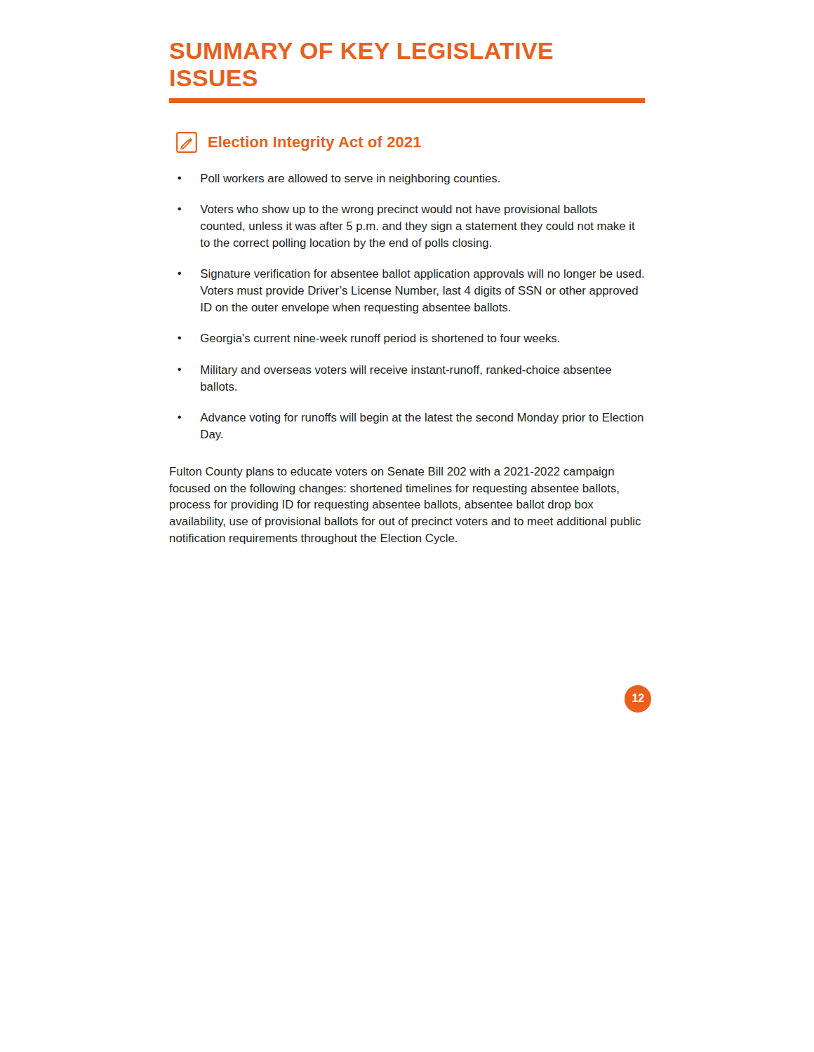Summary of Key Legislative Issues
Election Integrity Act of 2021
Poll workers are allowed to serve in neighboring counties.
Voters who show up to the wrong precinct would not have provisional ballots counted, unless it was after 5 p.m. and they sign a statement they could not make it to the correct polling location by the end of polls closing.
Signature verification for absentee ballot application approvals will no longer be used. Voters must provide Driver’s License Number, last 4 digits of SSN or other approved ID on the outer envelope when requesting absentee ballots.
Georgia's current nine-week runoff period is shortened to four weeks.
Military and overseas voters will receive instant-runoff, ranked-choice absentee ballots.
Advance voting for runoffs will begin at the latest the second Monday prior to Election Day.
Fulton County plans to educate voters on Senate Bill 202 with a 2021-2022 campaign focused on the following changes: shortened timelines for requesting absentee ballots, process for providing ID for requesting absentee ballots, absentee ballot drop box availability, use of provisional ballots for out of precinct voters and to meet additional public notification requirements throughout the Election Cycle.
12